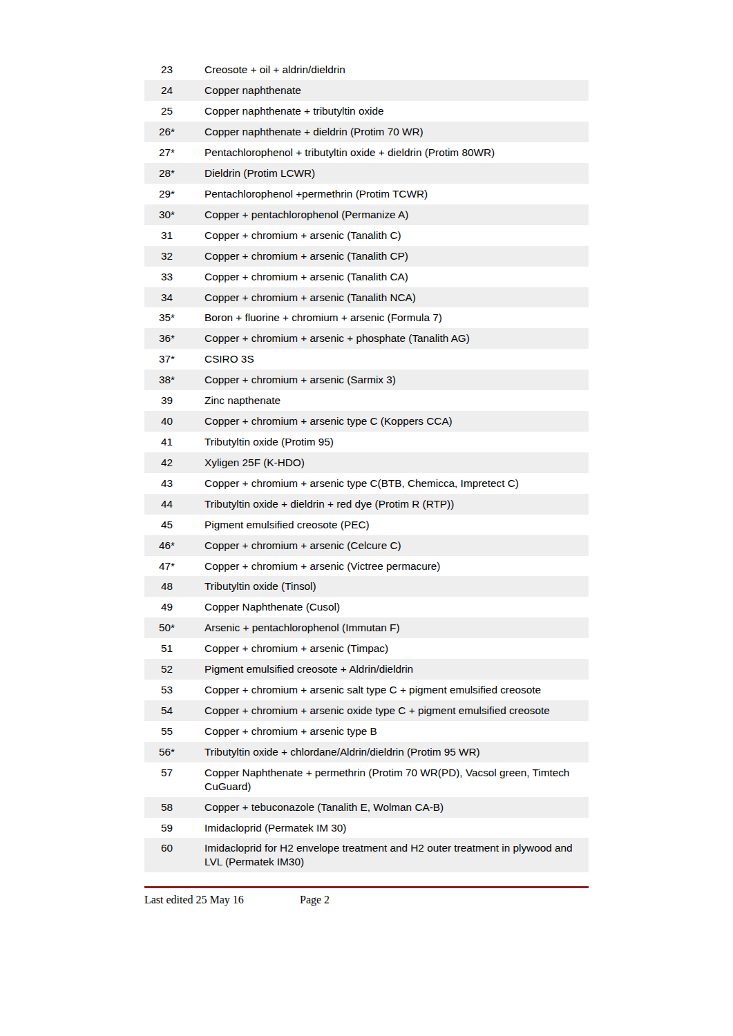| 23 | Creosote + oil + aldrin/dieldrin |
| 24 | Copper naphthenate |
| 25 | Copper naphthenate + tributyltin oxide |
| 26* | Copper naphthenate + dieldrin (Protim 70 WR) |
| 27* | Pentachlorophenol + tributyltin oxide + dieldrin (Protim 80WR) |
| 28* | Dieldrin (Protim LCWR) |
| 29* | Pentachlorophenol +permethrin (Protim TCWR) |
| 30* | Copper + pentachlorophenol (Permanize A) |
| 31 | Copper + chromium + arsenic (Tanalith C) |
| 32 | Copper + chromium + arsenic (Tanalith CP) |
| 33 | Copper + chromium + arsenic (Tanalith CA) |
| 34 | Copper + chromium + arsenic (Tanalith NCA) |
| 35* | Boron + fluorine + chromium + arsenic (Formula 7) |
| 36* | Copper + chromium + arsenic + phosphate (Tanalith AG) |
| 37* | CSIRO 3S |
| 38* | Copper + chromium + arsenic (Sarmix 3) |
| 39 | Zinc napthenate |
| 40 | Copper + chromium + arsenic type C (Koppers CCA) |
| 41 | Tributyltin oxide (Protim 95) |
| 42 | Xyligen 25F (K-HDO) |
| 43 | Copper + chromium + arsenic type C(BTB, Chemicca, Impretect C) |
| 44 | Tributyltin oxide + dieldrin + red dye (Protim R (RTP)) |
| 45 | Pigment emulsified creosote (PEC) |
| 46* | Copper + chromium + arsenic (Celcure C) |
| 47* | Copper + chromium + arsenic (Victree permacure) |
| 48 | Tributyltin oxide (Tinsol) |
| 49 | Copper Naphthenate (Cusol) |
| 50* | Arsenic + pentachlorophenol (Immutan F) |
| 51 | Copper + chromium + arsenic (Timpac) |
| 52 | Pigment emulsified creosote + Aldrin/dieldrin |
| 53 | Copper + chromium + arsenic salt type C + pigment emulsified creosote |
| 54 | Copper + chromium + arsenic oxide type C + pigment emulsified creosote |
| 55 | Copper + chromium + arsenic type B |
| 56* | Tributyltin oxide + chlordane/Aldrin/dieldrin (Protim 95 WR) |
| 57 | Copper Naphthenate + permethrin (Protim 70 WR(PD), Vacsol green, Timtech CuGuard) |
| 58 | Copper + tebuconazole (Tanalith E, Wolman CA-B) |
| 59 | Imidacloprid (Permatek IM 30) |
| 60 | Imidacloprid for H2 envelope treatment and H2 outer treatment in plywood and LVL (Permatek IM30) |
Last edited 25 May 16
Page 2